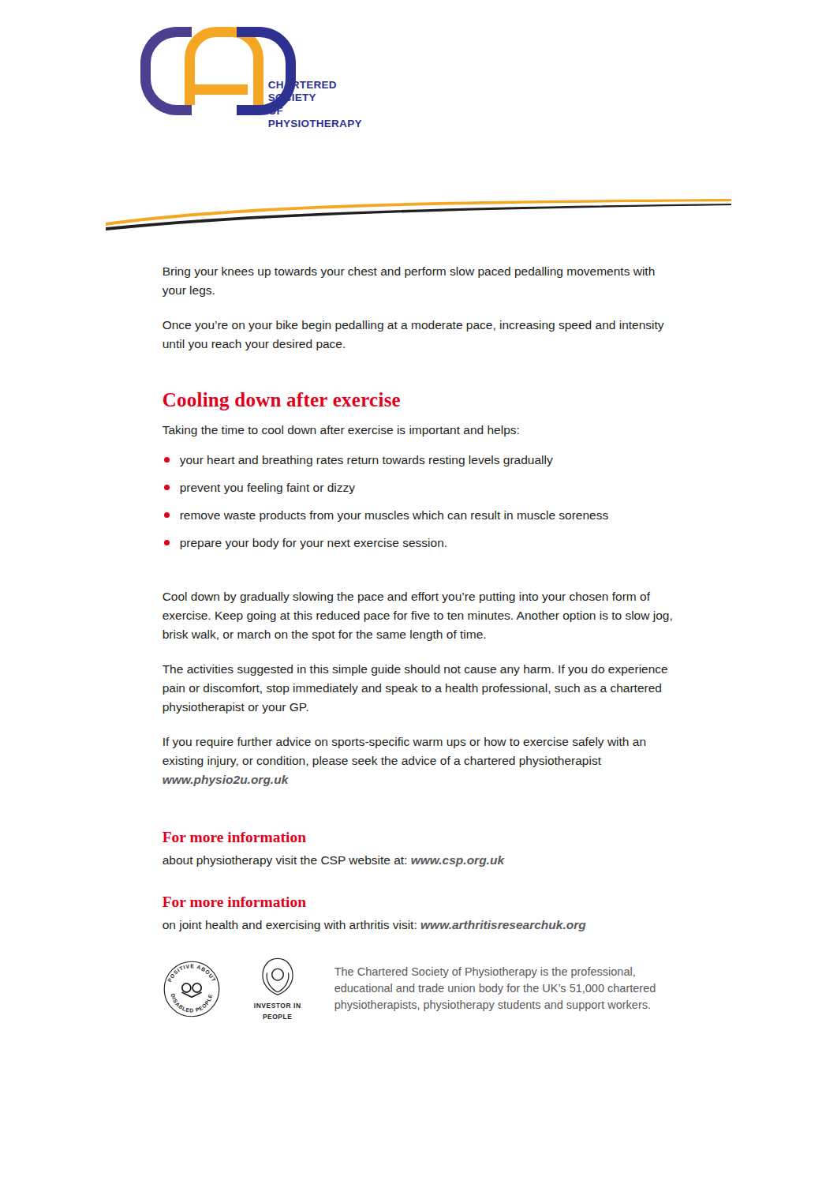Chartered
Society
of
Physiotherapy
Bring your knees up towards your chest and perform slow paced pedalling movements with your legs.
Once you’re on your bike begin pedalling at a moderate pace, increasing speed and intensity until you reach your desired pace.
Cooling down after exercise
Taking the time to cool down after exercise is important and helps:
your heart and breathing rates return towards resting levels gradually
prevent you feeling faint or dizzy
remove waste products from your muscles which can result in muscle soreness
prepare your body for your next exercise session.
Cool down by gradually slowing the pace and effort you’re putting into your chosen form of exercise. Keep going at this reduced pace for five to ten minutes. Another option is to slow jog, brisk walk, or march on the spot for the same length of time.
The activities suggested in this simple guide should not cause any harm. If you do experience pain or discomfort, stop immediately and speak to a health professional, such as a chartered physiotherapist or your GP.
If you require further advice on sports-specific warm ups or how to exercise safely with an existing injury, or condition, please seek the advice of a chartered physiotherapist www.physio2u.org.uk
For more information
about physiotherapy visit the CSP website at: www.csp.org.uk
For more information
on joint health and exercising with arthritis visit: www.arthritisresearchuk.org
POSITIVE ABOUT DISABLED PEOPLE
INVESTOR IN PEOPLE
The Chartered Society of Physiotherapy is the professional, educational and trade union body for the UK’s 51,000 chartered physiotherapists, physiotherapy students and support workers.